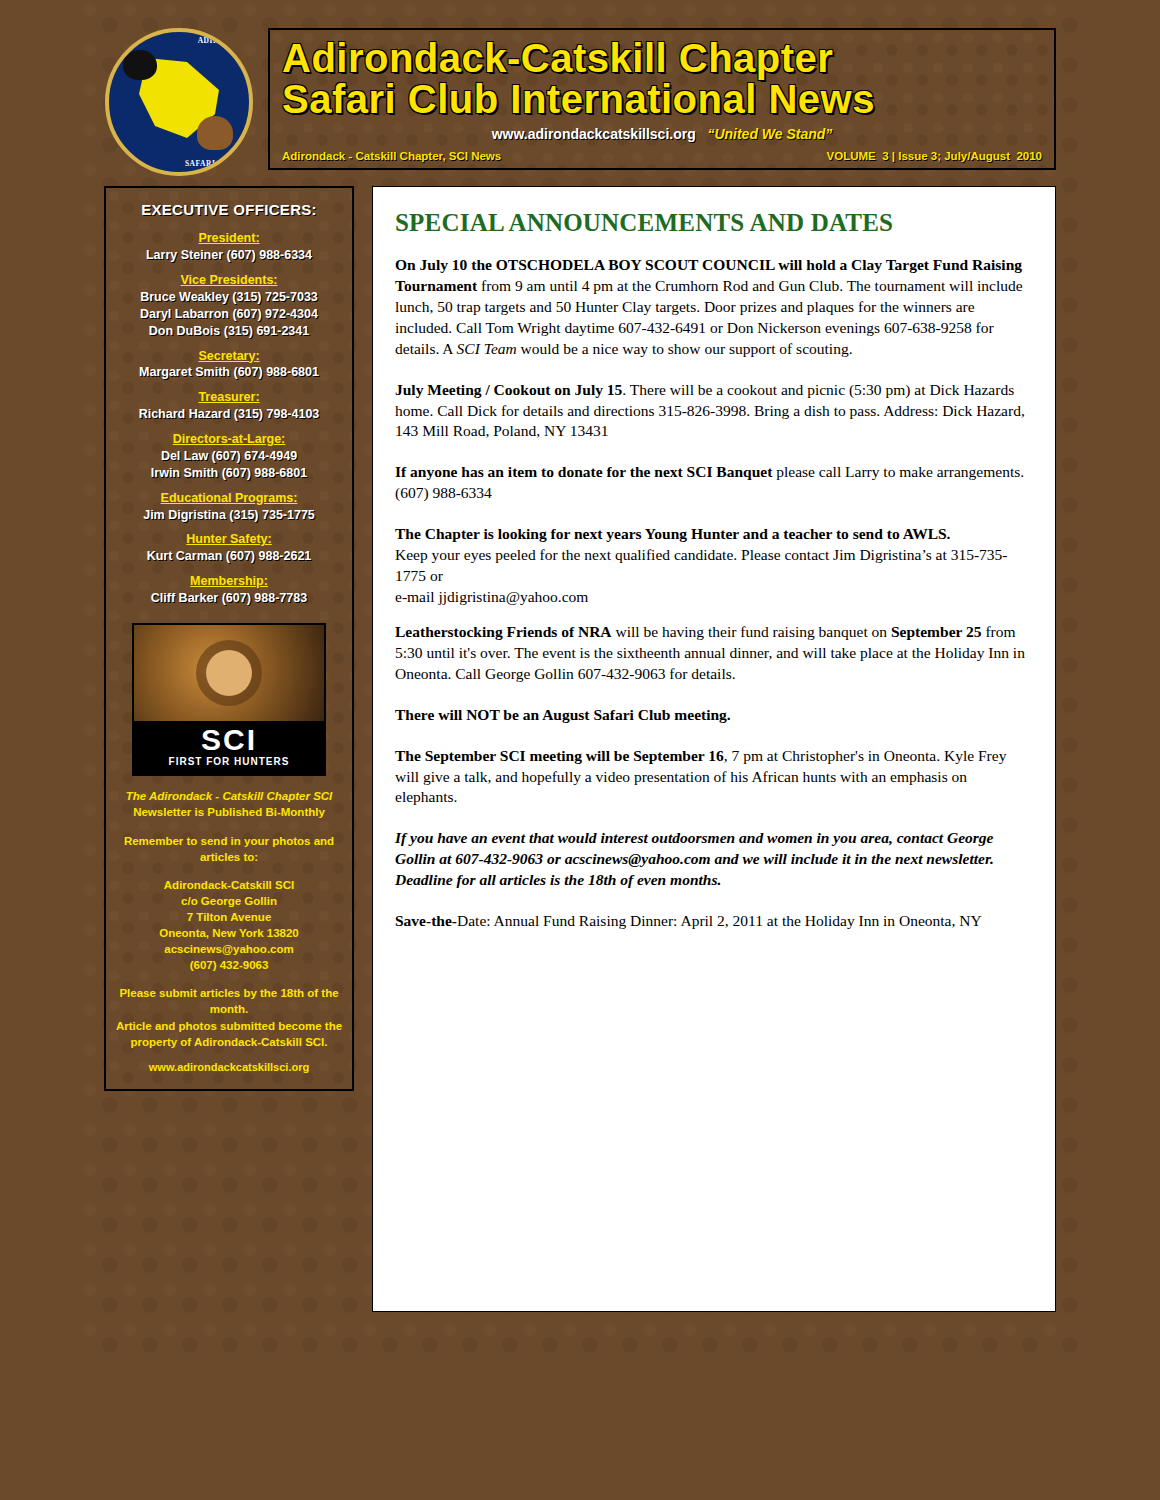ADIRONDACK-CATSKILL CHAPTER SAFARI CLUB INTERNATIONAL
Adirondack-Catskill Chapter
Safari Club International News
www.adirondackcatskillsci.org “United We Stand”
Adirondack - Catskill Chapter, SCI News VOLUME 3 | Issue 3; July/August 2010
EXECUTIVE OFFICERS:
President:
Larry Steiner (607) 988-6334
Vice Presidents:
Bruce Weakley (315) 725-7033
Daryl Labarron (607) 972-4304
Don DuBois (315) 691-2341
Secretary:
Margaret Smith (607) 988-6801
Treasurer:
Richard Hazard (315) 798-4103
Directors-at-Large:
Del Law (607) 674-4949
Irwin Smith (607) 988-6801
Educational Programs:
Jim Digristina (315) 735-1775
Hunter Safety:
Kurt Carman (607) 988-2621
Membership:
Cliff Barker (607) 988-7783
SCI
FIRST FOR HUNTERS
The Adirondack - Catskill Chapter SCI Newsletter is Published Bi-Monthly
Remember to send in your photos and articles to:
Adirondack-Catskill SCI
c/o George Gollin
7 Tilton Avenue
Oneonta, New York 13820
acscinews@yahoo.com
(607) 432-9063
Please submit articles by the 18th of the month.
Article and photos submitted become the property of Adirondack-Catskill SCI.
www.adirondackcatskillsci.org
SPECIAL ANNOUNCEMENTS AND DATES
On July 10 the OTSCHODELA BOY SCOUT COUNCIL will hold a Clay Target Fund Raising Tournament from 9 am until 4 pm at the Crumhorn Rod and Gun Club. The tournament will include lunch, 50 trap targets and 50 Hunter Clay targets. Door prizes and plaques for the winners are included. Call Tom Wright daytime 607-432-6491 or Don Nickerson evenings 607-638-9258 for details. A SCI Team would be a nice way to show our support of scouting.
July Meeting / Cookout on July 15. There will be a cookout and picnic (5:30 pm) at Dick Hazards home. Call Dick for details and directions 315-826-3998. Bring a dish to pass. Address: Dick Hazard, 143 Mill Road, Poland, NY 13431
If anyone has an item to donate for the next SCI Banquet please call Larry to make arrangements. (607) 988-6334
The Chapter is looking for next years Young Hunter and a teacher to send to AWLS.
Keep your eyes peeled for the next qualified candidate. Please contact Jim Digristina’s at 315-735-1775 or
e-mail jjdigristina@yahoo.com
Leatherstocking Friends of NRA will be having their fund raising banquet on September 25 from 5:30 until it's over. The event is the sixtheenth annual dinner, and will take place at the Holiday Inn in Oneonta. Call George Gollin 607-432-9063 for details.
There will NOT be an August Safari Club meeting.
The September SCI meeting will be September 16, 7 pm at Christopher's in Oneonta. Kyle Frey will give a talk, and hopefully a video presentation of his African hunts with an emphasis on elephants.
If you have an event that would interest outdoorsmen and women in you area, contact George Gollin at 607-432-9063 or acscinews@yahoo.com and we will include it in the next newsletter. Deadline for all articles is the 18th of even months.
Save-the-Date: Annual Fund Raising Dinner: April 2, 2011 at the Holiday Inn in Oneonta, NY